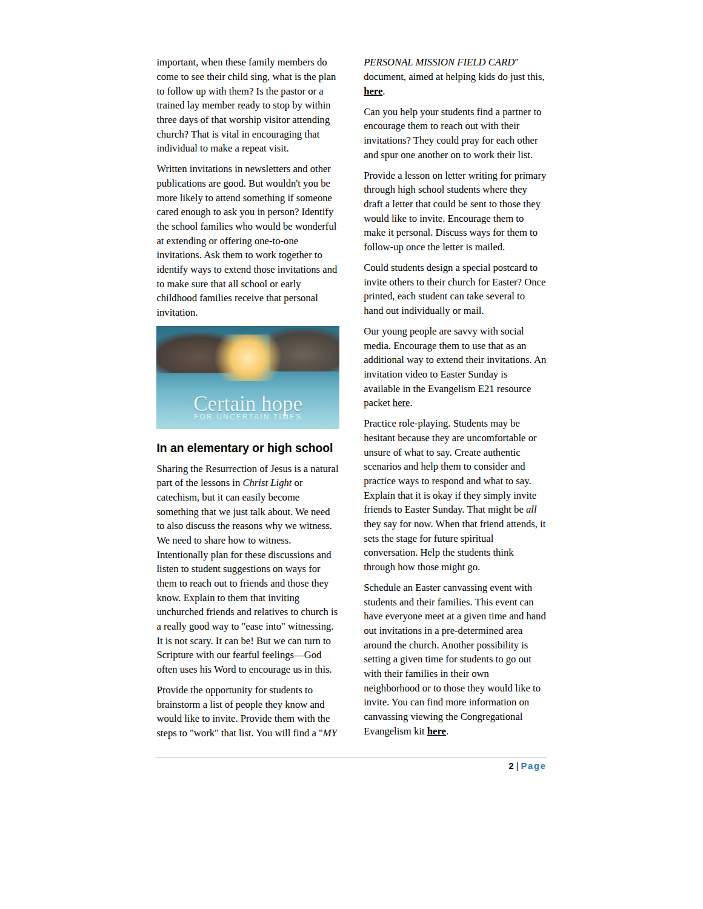important, when these family members do come to see their child sing, what is the plan to follow up with them? Is the pastor or a trained lay member ready to stop by within three days of that worship visitor attending church? That is vital in encouraging that individual to make a repeat visit.
Written invitations in newsletters and other publications are good. But wouldn't you be more likely to attend something if someone cared enough to ask you in person? Identify the school families who would be wonderful at extending or offering one-to-one invitations. Ask them to work together to identify ways to extend those invitations and to make sure that all school or early childhood families receive that personal invitation.
Certain hope
for uncertain times
In an elementary or high school
Sharing the Resurrection of Jesus is a natural part of the lessons in Christ Light or catechism, but it can easily become something that we just talk about. We need to also discuss the reasons why we witness. We need to share how to witness. Intentionally plan for these discussions and listen to student suggestions on ways for them to reach out to friends and those they know. Explain to them that inviting unchurched friends and relatives to church is a really good way to "ease into" witnessing. It is not scary. It can be! But we can turn to Scripture with our fearful feelings—God often uses his Word to encourage us in this.
Provide the opportunity for students to brainstorm a list of people they know and would like to invite. Provide them with the steps to "work" that list. You will find a "MY PERSONAL MISSION FIELD CARD" document, aimed at helping kids do just this, here.
Can you help your students find a partner to encourage them to reach out with their invitations? They could pray for each other and spur one another on to work their list.
Provide a lesson on letter writing for primary through high school students where they draft a letter that could be sent to those they would like to invite. Encourage them to make it personal. Discuss ways for them to follow-up once the letter is mailed.
Could students design a special postcard to invite others to their church for Easter? Once printed, each student can take several to hand out individually or mail.
Our young people are savvy with social media. Encourage them to use that as an additional way to extend their invitations. An invitation video to Easter Sunday is available in the Evangelism E21 resource packet here.
Practice role-playing. Students may be hesitant because they are uncomfortable or unsure of what to say. Create authentic scenarios and help them to consider and practice ways to respond and what to say. Explain that it is okay if they simply invite friends to Easter Sunday. That might be all they say for now. When that friend attends, it sets the stage for future spiritual conversation. Help the students think through how those might go.
Schedule an Easter canvassing event with students and their families. This event can have everyone meet at a given time and hand out invitations in a pre-determined area around the church. Another possibility is setting a given time for students to go out with their families in their own neighborhood or to those they would like to invite. You can find more information on canvassing viewing the Congregational Evangelism kit here.
2 | Page